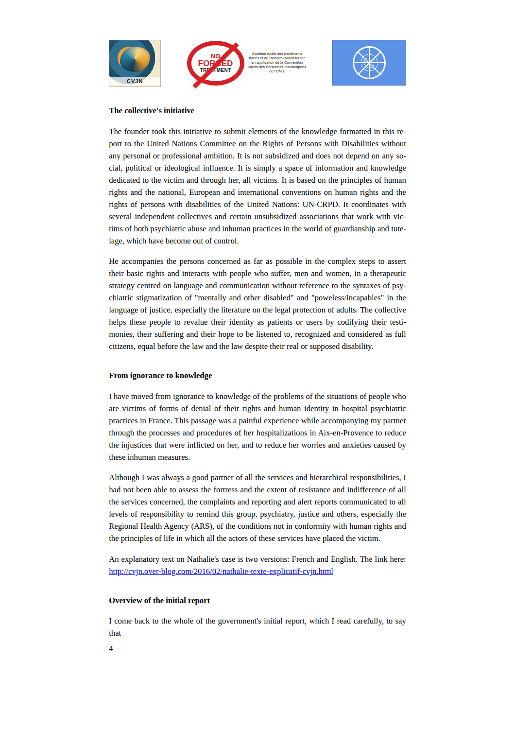CVJN
NO FORCED TREATMENT
Abolition totale des traitements forcés et de l'hospitalisation forcée en application de la Convention Droits des Personnes Handicapées de l'ONU.
The collective's initiative
The founder took this initiative to submit elements of the knowledge formatted in this report to the United Nations Committee on the Rights of Persons with Disabilities without any personal or professional ambition. It is not subsidized and does not depend on any social, political or ideological influence. It is simply a space of information and knowledge dedicated to the victim and through her, all victims. It is based on the principles of human rights and the national, European and international conventions on human rights and the rights of persons with disabilities of the United Nations: UN-CRPD. It coordinates with several independent collectives and certain unsubsidized associations that work with victims of both psychiatric abuse and inhuman practices in the world of guardianship and tutelage, which have become out of control.
He accompanies the persons concerned as far as possible in the complex steps to assert their basic rights and interacts with people who suffer, men and women, in a therapeutic strategy centred on language and communication without reference to the syntaxes of psychiatric stigmatization of "mentally and other disabled" and "poweless/incapables" in the language of justice, especially the literature on the legal protection of adults. The collective helps these people to revalue their identity as patients or users by codifying their testimonies, their suffering and their hope to be listened to, recognized and considered as full citizens, equal before the law and the law despite their real or supposed disability.
From ignorance to knowledge
I have moved from ignorance to knowledge of the problems of the situations of people who are victims of forms of denial of their rights and human identity in hospital psychiatric practices in France. This passage was a painful experience while accompanying my partner through the processes and procedures of her hospitalizations in Aix-en-Provence to reduce the injustices that were inflicted on her, and to reduce her worries and anxieties caused by these inhuman measures.
Although I was always a good partner of all the services and hierarchical responsibilities, I had not been able to assess the fortress and the extent of resistance and indifference of all the services concerned, the complaints and reporting and alert reports communicated to all levels of responsibility to remind this group, psychiatry, justice and others, especially the Regional Health Agency (ARS), of the conditions not in conformity with human rights and the principles of life in which all the actors of these services have placed the victim.
An explanatory text on Nathalie's case is two versions: French and English. The link here: http://cvjn.over-blog.com/2016/02/nathalie-texte-explicatif-cvjn.html
Overview of the initial report
I come back to the whole of the government's initial report, which I read carefully, to say that
4